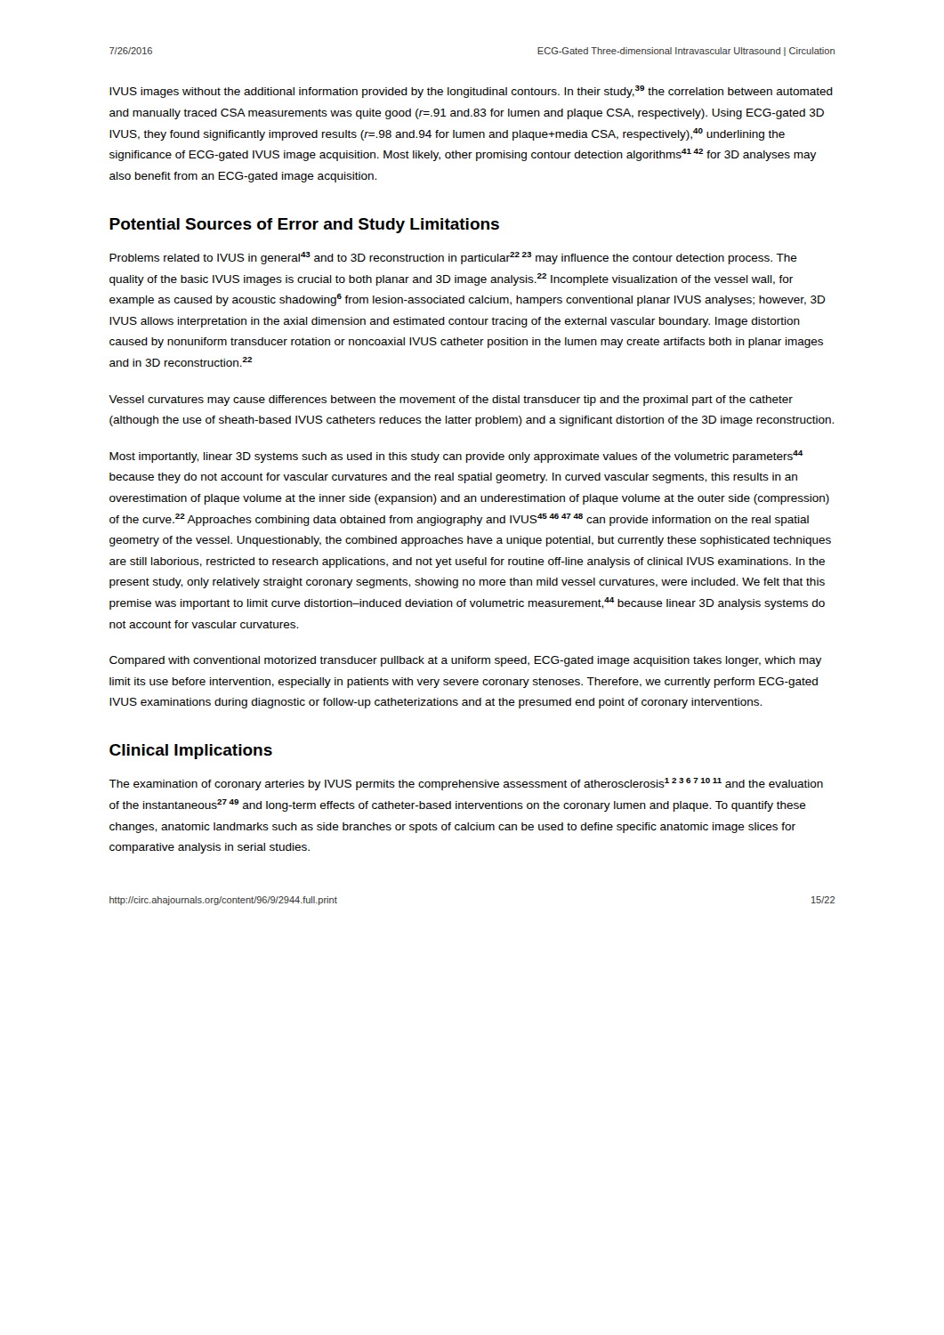7/26/2016 ECG-Gated Three-dimensional Intravascular Ultrasound | Circulation
IVUS images without the additional information provided by the longitudinal contours. In their study,39 the correlation between automated and manually traced CSA measurements was quite good (r=.91 and.83 for lumen and plaque CSA, respectively). Using ECG-gated 3D IVUS, they found significantly improved results (r=.98 and.94 for lumen and plaque+media CSA, respectively),40 underlining the significance of ECG-gated IVUS image acquisition. Most likely, other promising contour detection algorithms41 42 for 3D analyses may also benefit from an ECG-gated image acquisition.
Potential Sources of Error and Study Limitations
Problems related to IVUS in general43 and to 3D reconstruction in particular22 23 may influence the contour detection process. The quality of the basic IVUS images is crucial to both planar and 3D image analysis.22 Incomplete visualization of the vessel wall, for example as caused by acoustic shadowing6 from lesion-associated calcium, hampers conventional planar IVUS analyses; however, 3D IVUS allows interpretation in the axial dimension and estimated contour tracing of the external vascular boundary. Image distortion caused by nonuniform transducer rotation or noncoaxial IVUS catheter position in the lumen may create artifacts both in planar images and in 3D reconstruction.22
Vessel curvatures may cause differences between the movement of the distal transducer tip and the proximal part of the catheter (although the use of sheath-based IVUS catheters reduces the latter problem) and a significant distortion of the 3D image reconstruction.
Most importantly, linear 3D systems such as used in this study can provide only approximate values of the volumetric parameters44 because they do not account for vascular curvatures and the real spatial geometry. In curved vascular segments, this results in an overestimation of plaque volume at the inner side (expansion) and an underestimation of plaque volume at the outer side (compression) of the curve.22 Approaches combining data obtained from angiography and IVUS45 46 47 48 can provide information on the real spatial geometry of the vessel. Unquestionably, the combined approaches have a unique potential, but currently these sophisticated techniques are still laborious, restricted to research applications, and not yet useful for routine off-line analysis of clinical IVUS examinations. In the present study, only relatively straight coronary segments, showing no more than mild vessel curvatures, were included. We felt that this premise was important to limit curve distortion–induced deviation of volumetric measurement,44 because linear 3D analysis systems do not account for vascular curvatures.
Compared with conventional motorized transducer pullback at a uniform speed, ECG-gated image acquisition takes longer, which may limit its use before intervention, especially in patients with very severe coronary stenoses. Therefore, we currently perform ECG-gated IVUS examinations during diagnostic or follow-up catheterizations and at the presumed end point of coronary interventions.
Clinical Implications
The examination of coronary arteries by IVUS permits the comprehensive assessment of atherosclerosis1 2 3 6 7 10 11 and the evaluation of the instantaneous27 49 and long-term effects of catheter-based interventions on the coronary lumen and plaque. To quantify these changes, anatomic landmarks such as side branches or spots of calcium can be used to define specific anatomic image slices for comparative analysis in serial studies.
http://circ.ahajournals.org/content/96/9/2944.full.print 15/22